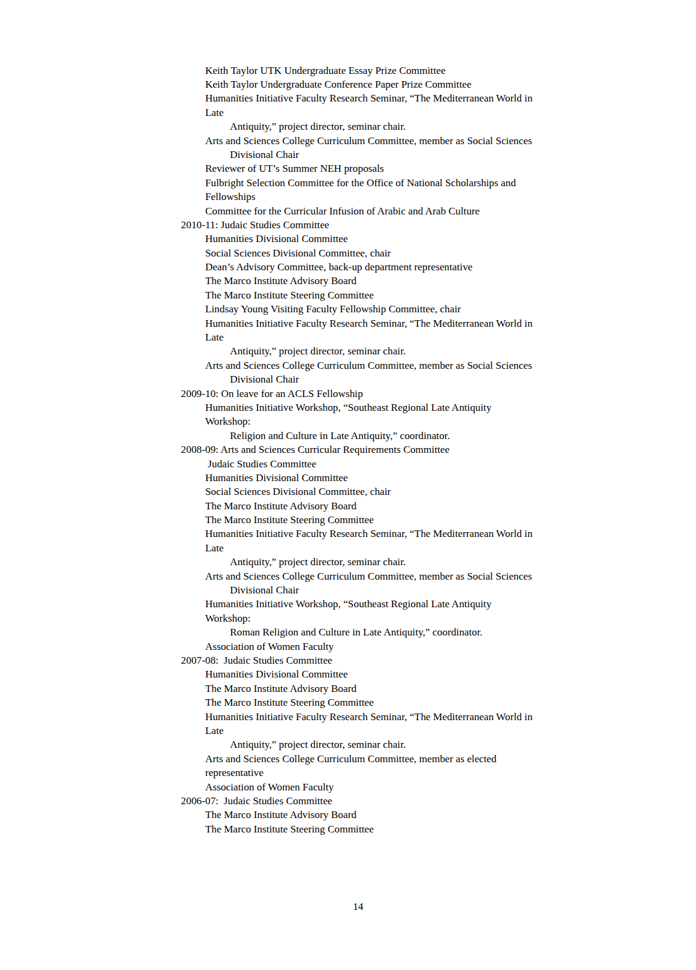Keith Taylor UTK Undergraduate Essay Prize Committee
Keith Taylor Undergraduate Conference Paper Prize Committee
Humanities Initiative Faculty Research Seminar, “The Mediterranean World in Late
Antiquity,” project director, seminar chair.
Arts and Sciences College Curriculum Committee, member as Social Sciences
Divisional Chair
Reviewer of UT’s Summer NEH proposals
Fulbright Selection Committee for the Office of National Scholarships and Fellowships
Committee for the Curricular Infusion of Arabic and Arab Culture
2010-11: Judaic Studies Committee
Humanities Divisional Committee
Social Sciences Divisional Committee, chair
Dean’s Advisory Committee, back-up department representative
The Marco Institute Advisory Board
The Marco Institute Steering Committee
Lindsay Young Visiting Faculty Fellowship Committee, chair
Humanities Initiative Faculty Research Seminar, “The Mediterranean World in Late
Antiquity,” project director, seminar chair.
Arts and Sciences College Curriculum Committee, member as Social Sciences
Divisional Chair
2009-10: On leave for an ACLS Fellowship
Humanities Initiative Workshop, “Southeast Regional Late Antiquity Workshop:
Religion and Culture in Late Antiquity,” coordinator.
2008-09: Arts and Sciences Curricular Requirements Committee
Judaic Studies Committee
Humanities Divisional Committee
Social Sciences Divisional Committee, chair
The Marco Institute Advisory Board
The Marco Institute Steering Committee
Humanities Initiative Faculty Research Seminar, “The Mediterranean World in Late
Antiquity,” project director, seminar chair.
Arts and Sciences College Curriculum Committee, member as Social Sciences
Divisional Chair
Humanities Initiative Workshop, “Southeast Regional Late Antiquity Workshop:
Roman Religion and Culture in Late Antiquity,” coordinator.
Association of Women Faculty
2007-08: Judaic Studies Committee
Humanities Divisional Committee
The Marco Institute Advisory Board
The Marco Institute Steering Committee
Humanities Initiative Faculty Research Seminar, “The Mediterranean World in Late
Antiquity,” project director, seminar chair.
Arts and Sciences College Curriculum Committee, member as elected representative
Association of Women Faculty
2006-07: Judaic Studies Committee
The Marco Institute Advisory Board
The Marco Institute Steering Committee
14